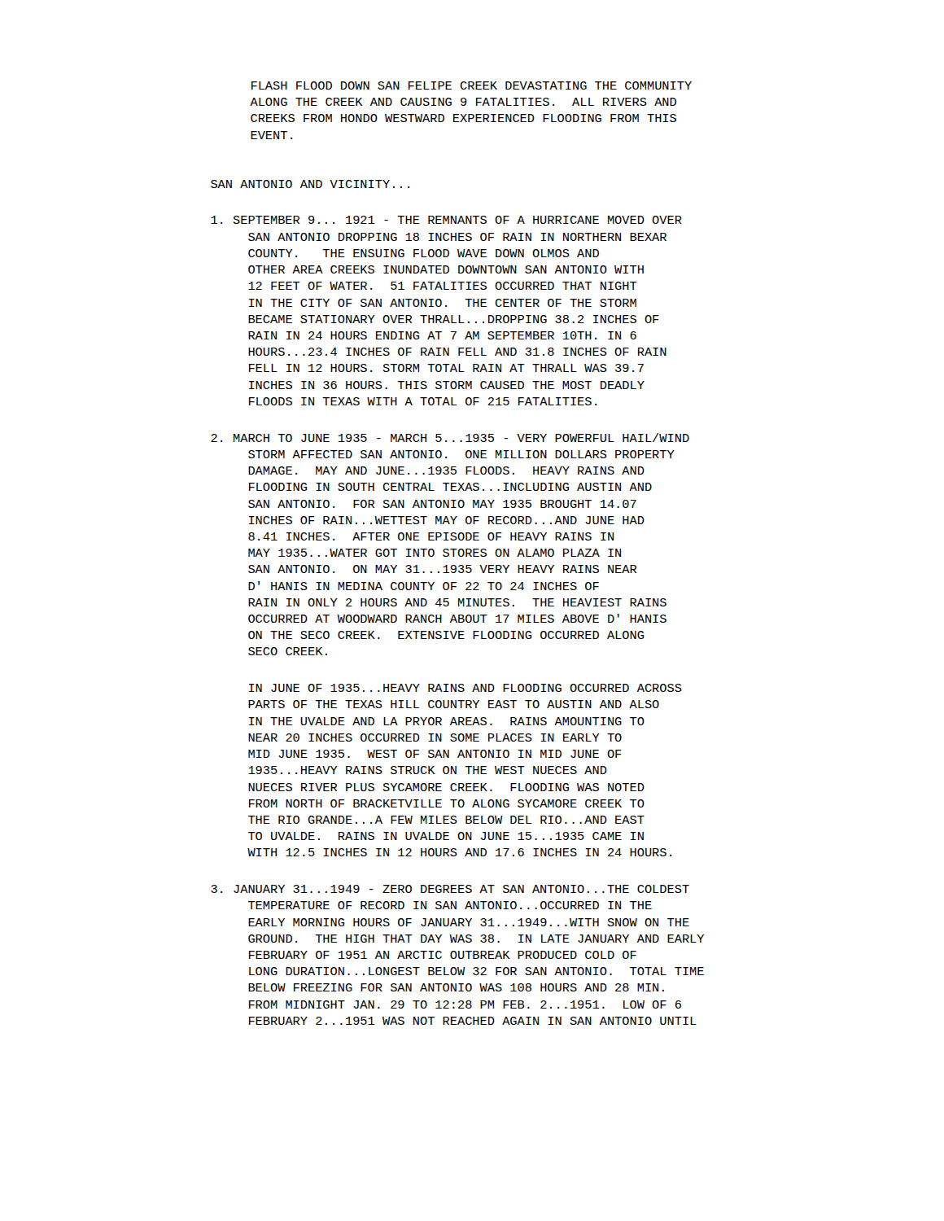FLASH FLOOD DOWN SAN FELIPE CREEK DEVASTATING THE COMMUNITY
ALONG THE CREEK AND CAUSING 9 FATALITIES.  ALL RIVERS AND
CREEKS FROM HONDO WESTWARD EXPERIENCED FLOODING FROM THIS
EVENT.
SAN ANTONIO AND VICINITY...
1. SEPTEMBER 9... 1921 - THE REMNANTS OF A HURRICANE MOVED OVER
     SAN ANTONIO DROPPING 18 INCHES OF RAIN IN NORTHERN BEXAR
     COUNTY.   THE ENSUING FLOOD WAVE DOWN OLMOS AND
     OTHER AREA CREEKS INUNDATED DOWNTOWN SAN ANTONIO WITH
     12 FEET OF WATER.  51 FATALITIES OCCURRED THAT NIGHT
     IN THE CITY OF SAN ANTONIO.  THE CENTER OF THE STORM
     BECAME STATIONARY OVER THRALL...DROPPING 38.2 INCHES OF
     RAIN IN 24 HOURS ENDING AT 7 AM SEPTEMBER 10TH. IN 6
     HOURS...23.4 INCHES OF RAIN FELL AND 31.8 INCHES OF RAIN
     FELL IN 12 HOURS. STORM TOTAL RAIN AT THRALL WAS 39.7
     INCHES IN 36 HOURS. THIS STORM CAUSED THE MOST DEADLY
     FLOODS IN TEXAS WITH A TOTAL OF 215 FATALITIES.
2. MARCH TO JUNE 1935 - MARCH 5...1935 - VERY POWERFUL HAIL/WIND
     STORM AFFECTED SAN ANTONIO.  ONE MILLION DOLLARS PROPERTY
     DAMAGE.  MAY AND JUNE...1935 FLOODS.  HEAVY RAINS AND
     FLOODING IN SOUTH CENTRAL TEXAS...INCLUDING AUSTIN AND
     SAN ANTONIO.  FOR SAN ANTONIO MAY 1935 BROUGHT 14.07
     INCHES OF RAIN...WETTEST MAY OF RECORD...AND JUNE HAD
     8.41 INCHES.  AFTER ONE EPISODE OF HEAVY RAINS IN
     MAY 1935...WATER GOT INTO STORES ON ALAMO PLAZA IN
     SAN ANTONIO.  ON MAY 31...1935 VERY HEAVY RAINS NEAR
     D' HANIS IN MEDINA COUNTY OF 22 TO 24 INCHES OF
     RAIN IN ONLY 2 HOURS AND 45 MINUTES.  THE HEAVIEST RAINS
     OCCURRED AT WOODWARD RANCH ABOUT 17 MILES ABOVE D' HANIS
     ON THE SECO CREEK.  EXTENSIVE FLOODING OCCURRED ALONG
     SECO CREEK.
     IN JUNE OF 1935...HEAVY RAINS AND FLOODING OCCURRED ACROSS
     PARTS OF THE TEXAS HILL COUNTRY EAST TO AUSTIN AND ALSO
     IN THE UVALDE AND LA PRYOR AREAS.  RAINS AMOUNTING TO
     NEAR 20 INCHES OCCURRED IN SOME PLACES IN EARLY TO
     MID JUNE 1935.  WEST OF SAN ANTONIO IN MID JUNE OF
     1935...HEAVY RAINS STRUCK ON THE WEST NUECES AND
     NUECES RIVER PLUS SYCAMORE CREEK.  FLOODING WAS NOTED
     FROM NORTH OF BRACKETVILLE TO ALONG SYCAMORE CREEK TO
     THE RIO GRANDE...A FEW MILES BELOW DEL RIO...AND EAST
     TO UVALDE.  RAINS IN UVALDE ON JUNE 15...1935 CAME IN
     WITH 12.5 INCHES IN 12 HOURS AND 17.6 INCHES IN 24 HOURS.
3. JANUARY 31...1949 - ZERO DEGREES AT SAN ANTONIO...THE COLDEST
     TEMPERATURE OF RECORD IN SAN ANTONIO...OCCURRED IN THE
     EARLY MORNING HOURS OF JANUARY 31...1949...WITH SNOW ON THE
     GROUND.  THE HIGH THAT DAY WAS 38.  IN LATE JANUARY AND EARLY
     FEBRUARY OF 1951 AN ARCTIC OUTBREAK PRODUCED COLD OF
     LONG DURATION...LONGEST BELOW 32 FOR SAN ANTONIO.  TOTAL TIME
     BELOW FREEZING FOR SAN ANTONIO WAS 108 HOURS AND 28 MIN.
     FROM MIDNIGHT JAN. 29 TO 12:28 PM FEB. 2...1951.  LOW OF 6
     FEBRUARY 2...1951 WAS NOT REACHED AGAIN IN SAN ANTONIO UNTIL